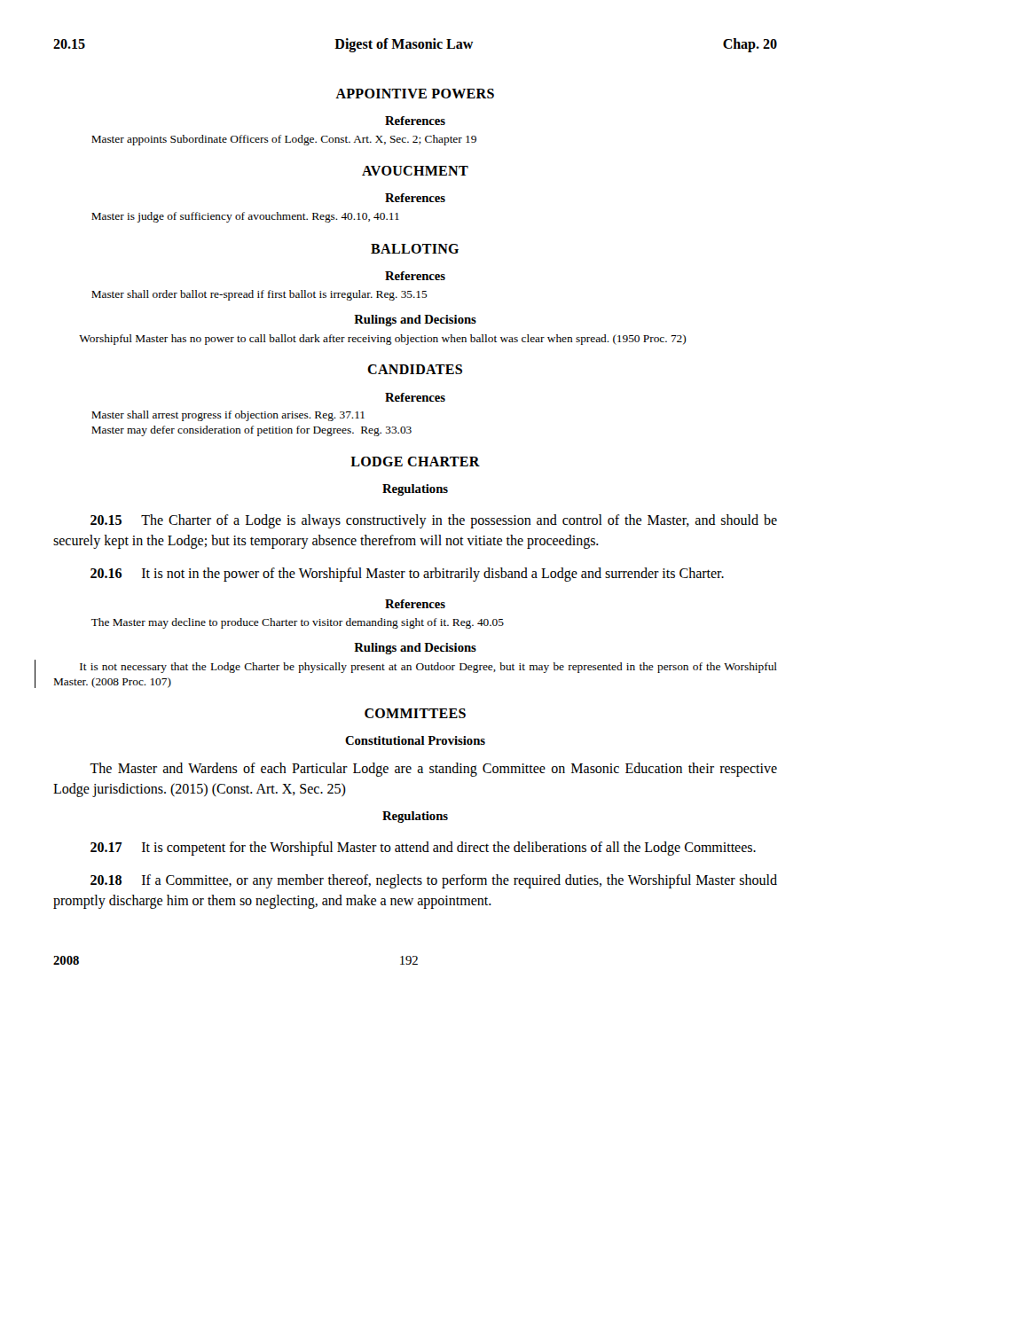20.15 Digest of Masonic Law Chap. 20
APPOINTIVE POWERS
References
Master appoints Subordinate Officers of Lodge. Const. Art. X, Sec. 2; Chapter 19
AVOUCHMENT
References
Master is judge of sufficiency of avouchment. Regs. 40.10, 40.11
BALLOTING
References
Master shall order ballot re-spread if first ballot is irregular. Reg. 35.15
Rulings and Decisions
Worshipful Master has no power to call ballot dark after receiving objection when ballot was clear when spread. (1950 Proc. 72)
CANDIDATES
References
Master shall arrest progress if objection arises. Reg. 37.11
Master may defer consideration of petition for Degrees. Reg. 33.03
LODGE CHARTER
Regulations
20.15 The Charter of a Lodge is always constructively in the possession and control of the Master, and should be securely kept in the Lodge; but its temporary absence therefrom will not vitiate the proceedings.
20.16 It is not in the power of the Worshipful Master to arbitrarily disband a Lodge and surrender its Charter.
References
The Master may decline to produce Charter to visitor demanding sight of it. Reg. 40.05
Rulings and Decisions
It is not necessary that the Lodge Charter be physically present at an Outdoor Degree, but it may be represented in the person of the Worshipful Master. (2008 Proc. 107)
COMMITTEES
Constitutional Provisions
The Master and Wardens of each Particular Lodge are a standing Committee on Masonic Education their respective Lodge jurisdictions. (2015) (Const. Art. X, Sec. 25)
Regulations
20.17 It is competent for the Worshipful Master to attend and direct the deliberations of all the Lodge Committees.
20.18 If a Committee, or any member thereof, neglects to perform the required duties, the Worshipful Master should promptly discharge him or them so neglecting, and make a new appointment.
2008 192